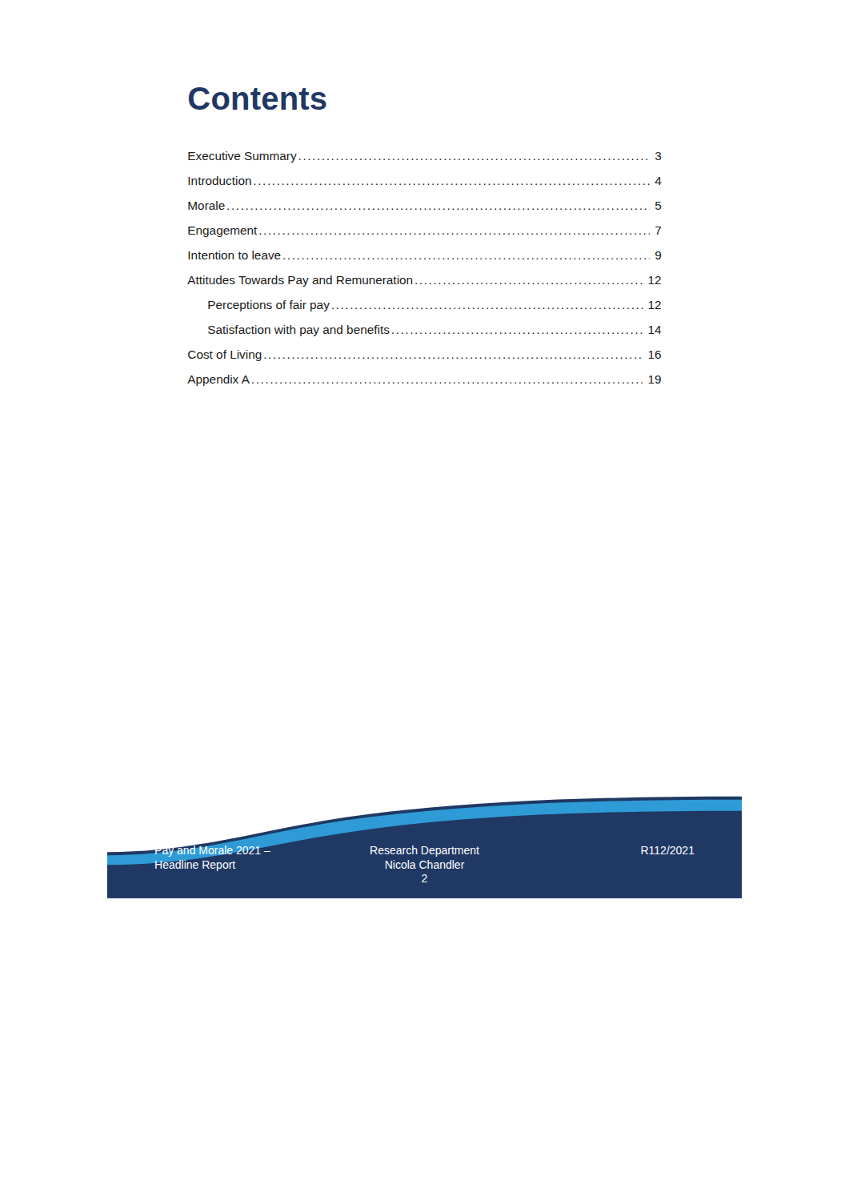Contents
Executive Summary ................................................................................................................ 3
Introduction ............................................................................................................................. 4
Morale ...................................................................................................................................... 5
Engagement ............................................................................................................................. 7
Intention to leave .................................................................................................................... 9
Attitudes Towards Pay and Remuneration ........................................................................... 12
Perceptions of fair pay ......................................................................................................... 12
Satisfaction with pay and benefits ..................................................................................... 14
Cost of Living ........................................................................................................................... 16
Appendix A .............................................................................................................................. 19
Pay and Morale 2021 –
Headline Report
Research Department
Nicola Chandler
2
R112/2021